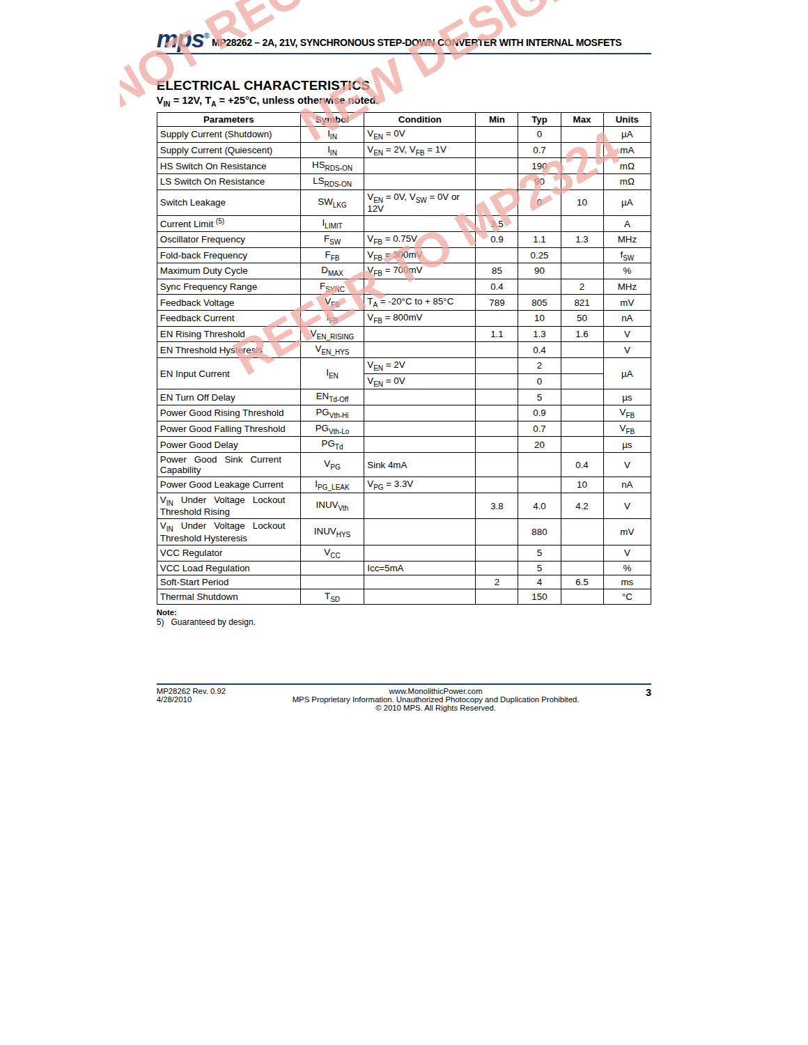mps®
MP28262 – 2A, 21V, SYNCHRONOUS STEP-DOWN CONVERTER WITH INTERNAL MOSFETS
ELECTRICAL CHARACTERISTICS
VIN = 12V, TA = +25°C, unless otherwise noted.
| Parameters | Symbol | Condition | Min | Typ | Max | Units |
| --- | --- | --- | --- | --- | --- | --- |
| Supply Current (Shutdown) | I IN | V EN = 0V | | 0 | | µA |
| Supply Current (Quiescent) | I IN | V EN = 2V, V FB = 1V | | 0.7 | | mA |
| HS Switch On Resistance | HS RDS-ON | | | 190 | | mΩ |
| LS Switch On Resistance | LS RDS-ON | | | 90 | | mΩ |
| Switch Leakage | SW LKG | V EN = 0V, V SW = 0V or 12V | | 0 | 10 | µA |
| Current Limit (5) | I LIMIT | | 3.5 | | | A |
| Oscillator Frequency | F SW | V FB = 0.75V | 0.9 | 1.1 | 1.3 | MHz |
| Fold-back Frequency | F FB | V FB = 300mV | | 0.25 | | f SW |
| Maximum Duty Cycle | D MAX | V FB = 700mV | 85 | 90 | | % |
| Sync Frequency Range | F SYNC | | 0.4 | | 2 | MHz |
| Feedback Voltage | V FB | T A = -20°C to + 85°C | 789 | 805 | 821 | mV |
| Feedback Current | I FB | V FB = 800mV | | 10 | 50 | nA |
| EN Rising Threshold | V EN_RISING | | 1.1 | 1.3 | 1.6 | V |
| EN Threshold Hysteresis | V EN_HYS | | | 0.4 | | V |
| EN Input Current | I EN | V EN = 2V | | 2 | | µA |
| V EN = 0V | | 0 | |
| EN Turn Off Delay | EN Td-Off | | | 5 | | µs |
| Power Good Rising Threshold | PG Vth-Hi | | | 0.9 | | V FB |
| Power Good Falling Threshold | PG Vth-Lo | | | 0.7 | | V FB |
| Power Good Delay | PG Td | | | 20 | | µs |
| Power Good Sink Current Capability | V PG | Sink 4mA | | | 0.4 | V |
| Power Good Leakage Current | I PG_LEAK | V PG = 3.3V | | | 10 | nA |
| V IN Under Voltage Lockout Threshold Rising | INUV Vth | | 3.8 | 4.0 | 4.2 | V |
| V IN Under Voltage Lockout Threshold Hysteresis | INUV HYS | | | 880 | | mV |
| VCC Regulator | V CC | | | 5 | | V |
| VCC Load Regulation | | Icc=5mA | | 5 | | % |
| Soft-Start Period | | | 2 | 4 | 6.5 | ms |
| Thermal Shutdown | T SD | | | 150 | | °C |
Note:
5) Guaranteed by design.
NOT RECOMMENDED FOR
NEW DESIGNS
REFER TO MP2324
MP28262 Rev. 0.92
4/28/2010
www.MonolithicPower.com
MPS Proprietary Information. Unauthorized Photocopy and Duplication Prohibited.
© 2010 MPS. All Rights Reserved.
3